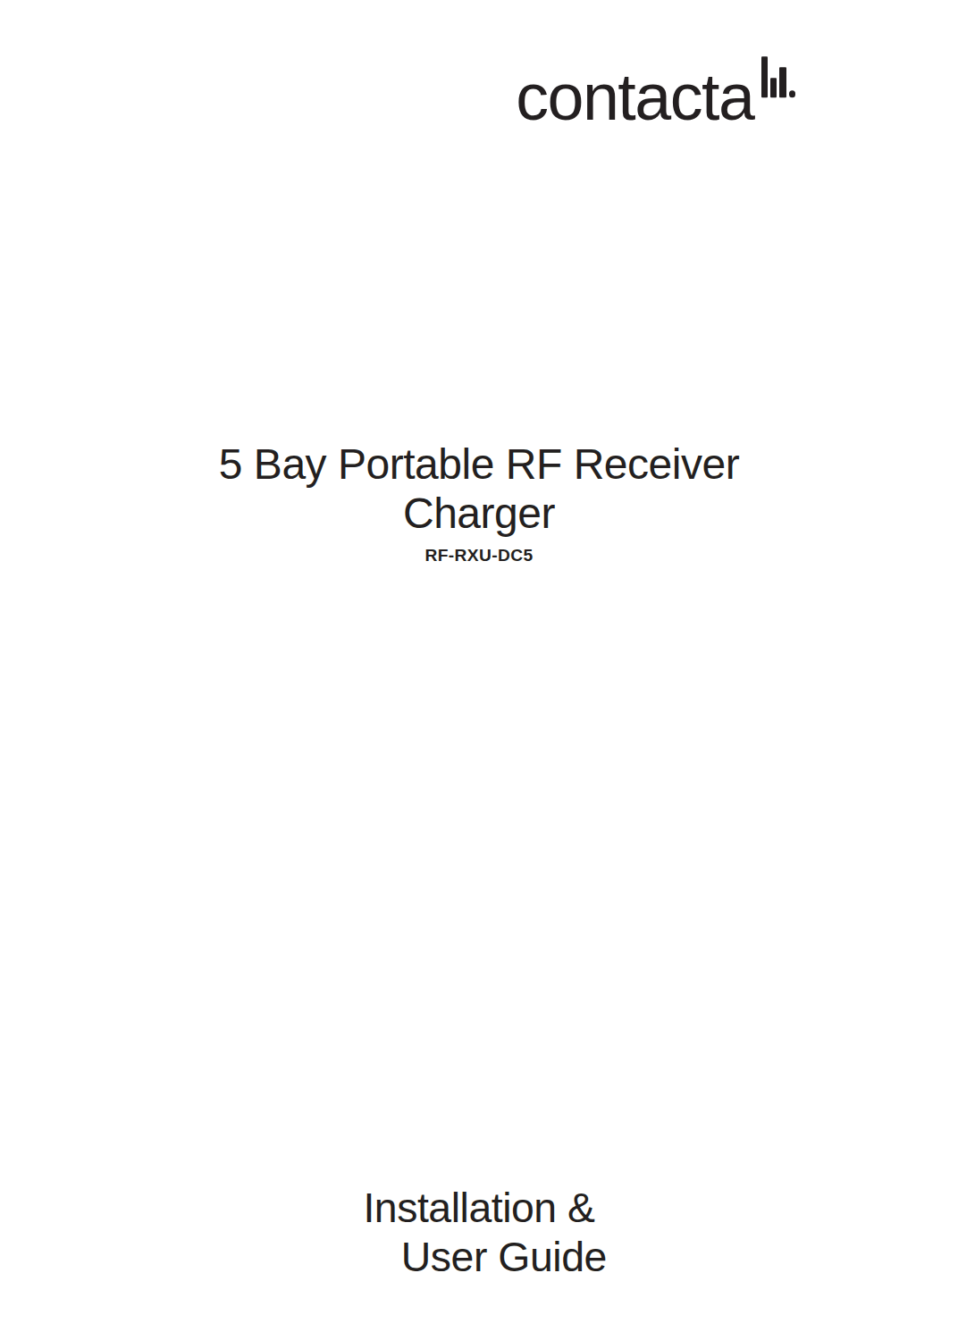contacta
5 Bay Portable RF Receiver Charger
RF-RXU-DC5
Installation & User Guide